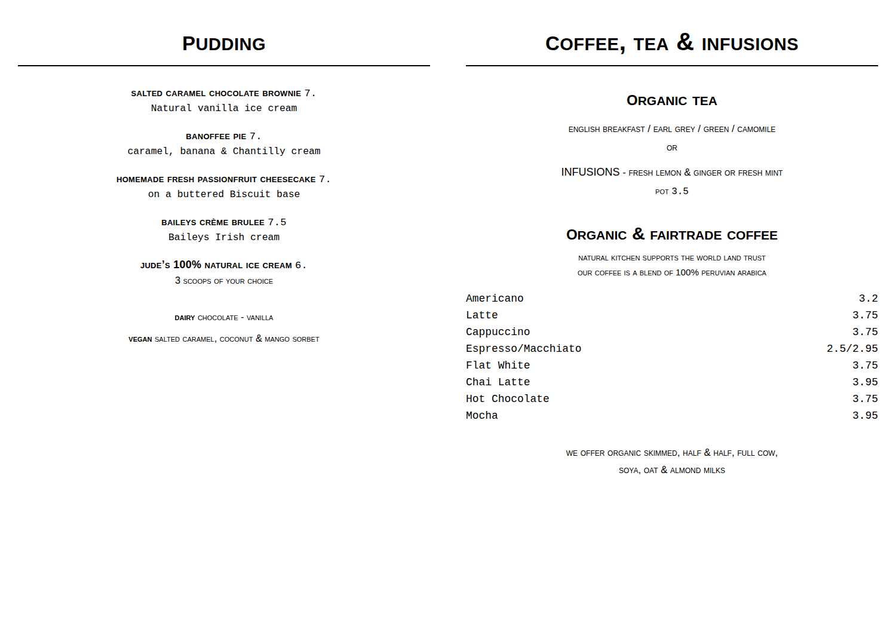Pudding
Salted Caramel Chocolate Brownie 7.
Natural vanilla ice cream
Banoffee Pie 7.
caramel, banana & Chantilly cream
Homemade fresh Passionfruit Cheesecake 7.
on a buttered Biscuit base
Baileys Crème Brulee 7.5
Baileys Irish cream
Jude’s 100% Natural ice cream 6.
3 Scoops of your choice
Dairy Chocolate - Vanilla
Vegan Salted Caramel, Coconut & Mango Sorbet
Coffee, Tea & Infusions
Organic Tea
English Breakfast / Earl Grey / Green / Camomile or Infusions - Fresh Lemon & Ginger or Fresh Mint
Pot 3.5
Organic & Fairtrade Coffee
Natural Kitchen supports the World land Trust
Our coffee is a blend of 100% Peruvian arabica
| Americano | 3.2 |
| Latte | 3.75 |
| Cappuccino | 3.75 |
| Espresso/Macchiato | 2.5/2.95 |
| Flat White | 3.75 |
| Chai Latte | 3.95 |
| Hot Chocolate | 3.75 |
| Mocha | 3.95 |
We offer organic Skimmed, Half & Half, Full cow,
Soya, oat & Almond milks